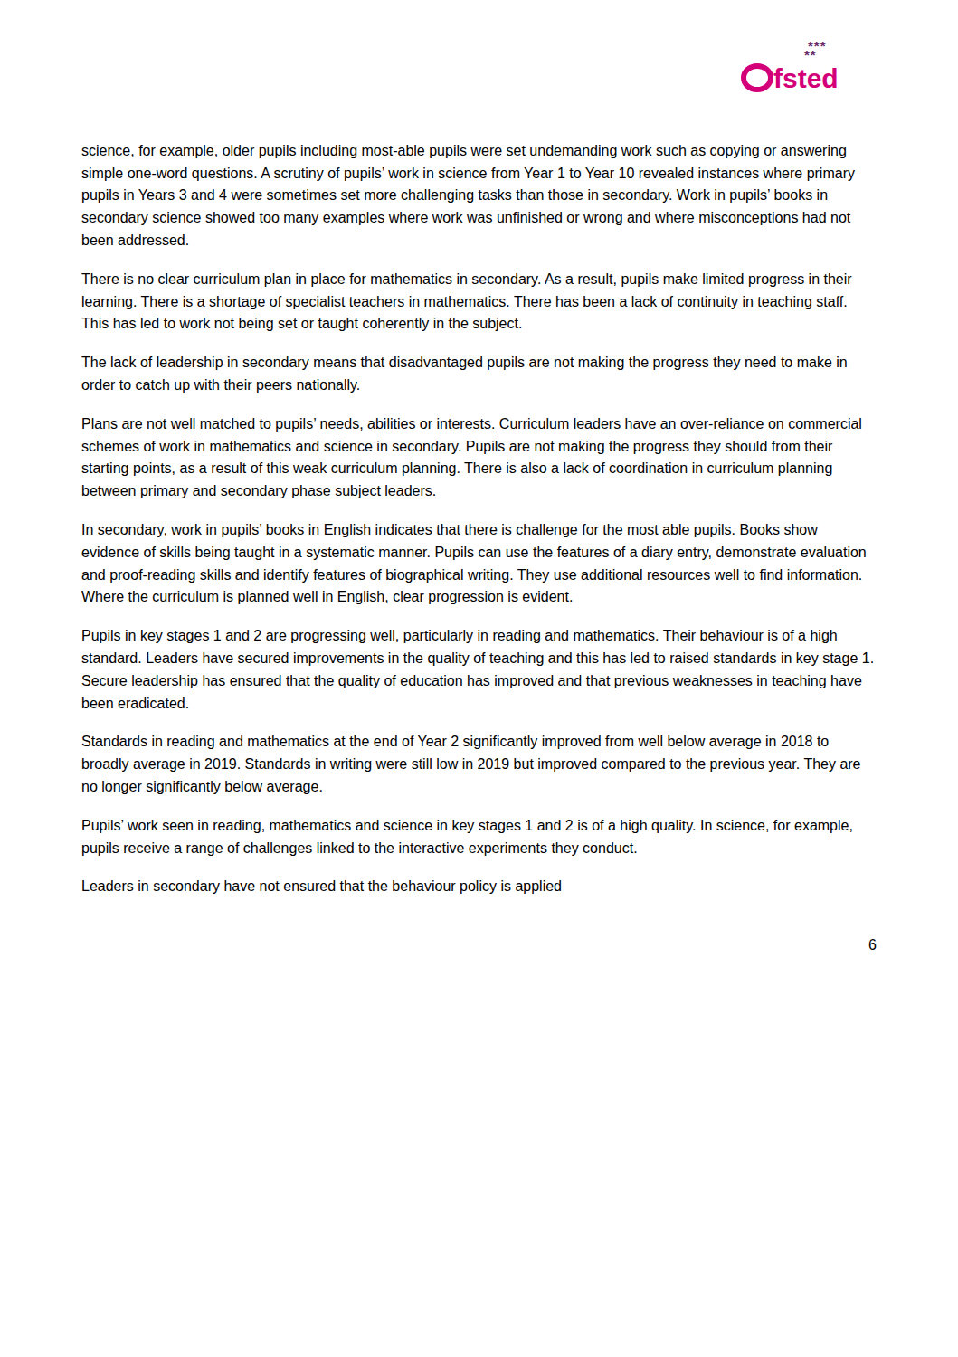*** ** fsted
science, for example, older pupils including most-able pupils were set undemanding work such as copying or answering simple one-word questions. A scrutiny of pupils’ work in science from Year 1 to Year 10 revealed instances where primary pupils in Years 3 and 4 were sometimes set more challenging tasks than those in secondary. Work in pupils’ books in secondary science showed too many examples where work was unfinished or wrong and where misconceptions had not been addressed.
There is no clear curriculum plan in place for mathematics in secondary. As a result, pupils make limited progress in their learning. There is a shortage of specialist teachers in mathematics. There has been a lack of continuity in teaching staff. This has led to work not being set or taught coherently in the subject.
The lack of leadership in secondary means that disadvantaged pupils are not making the progress they need to make in order to catch up with their peers nationally.
Plans are not well matched to pupils’ needs, abilities or interests. Curriculum leaders have an over-reliance on commercial schemes of work in mathematics and science in secondary. Pupils are not making the progress they should from their starting points, as a result of this weak curriculum planning. There is also a lack of coordination in curriculum planning between primary and secondary phase subject leaders.
In secondary, work in pupils’ books in English indicates that there is challenge for the most able pupils. Books show evidence of skills being taught in a systematic manner. Pupils can use the features of a diary entry, demonstrate evaluation and proof-reading skills and identify features of biographical writing. They use additional resources well to find information. Where the curriculum is planned well in English, clear progression is evident.
Pupils in key stages 1 and 2 are progressing well, particularly in reading and mathematics. Their behaviour is of a high standard. Leaders have secured improvements in the quality of teaching and this has led to raised standards in key stage 1. Secure leadership has ensured that the quality of education has improved and that previous weaknesses in teaching have been eradicated.
Standards in reading and mathematics at the end of Year 2 significantly improved from well below average in 2018 to broadly average in 2019. Standards in writing were still low in 2019 but improved compared to the previous year. They are no longer significantly below average.
Pupils’ work seen in reading, mathematics and science in key stages 1 and 2 is of a high quality. In science, for example, pupils receive a range of challenges linked to the interactive experiments they conduct.
Leaders in secondary have not ensured that the behaviour policy is applied
6